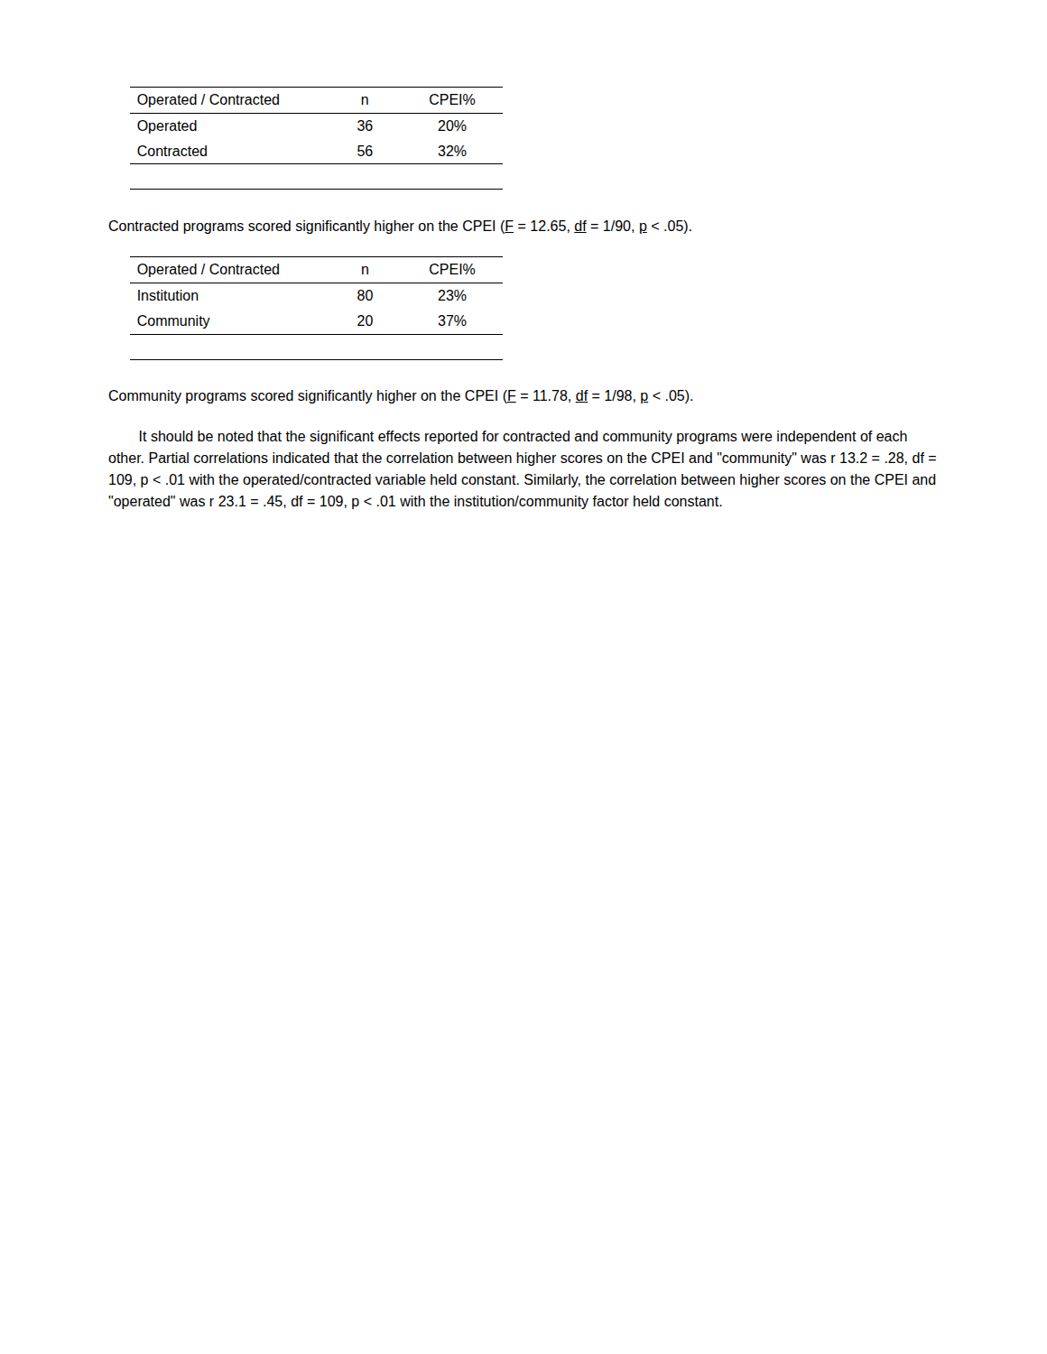| Operated / Contracted | n | CPEI% |
| --- | --- | --- |
| Operated | 36 | 20% |
| Contracted | 56 | 32% |
Contracted programs scored significantly higher on the CPEI (F = 12.65, df = 1/90, p < .05).
| Operated / Contracted | n | CPEI% |
| --- | --- | --- |
| Institution | 80 | 23% |
| Community | 20 | 37% |
Community programs scored significantly higher on the CPEI (F = 11.78, df = 1/98, p < .05).
It should be noted that the significant effects reported for contracted and community programs were independent of each other. Partial correlations indicated that the correlation between higher scores on the CPEI and "community" was r 13.2 = .28, df = 109, p < .01 with the operated/contracted variable held constant. Similarly, the correlation between higher scores on the CPEI and "operated" was r 23.1 = .45, df = 109, p < .01 with the institution/community factor held constant.